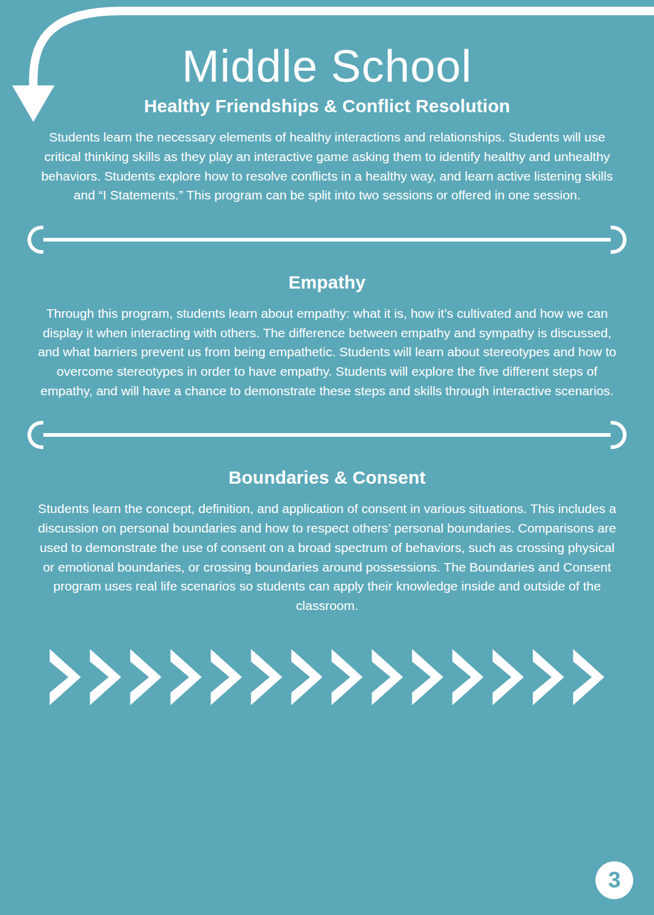Middle School
Healthy Friendships & Conflict Resolution
Students learn the necessary elements of healthy interactions and relationships. Students will use critical thinking skills as they play an interactive game asking them to identify healthy and unhealthy behaviors. Students explore how to resolve conflicts in a healthy way, and learn active listening skills and “I Statements.” This program can be split into two sessions or offered in one session.
Empathy
Through this program, students learn about empathy: what it is, how it’s cultivated and how we can display it when interacting with others. The difference between empathy and sympathy is discussed, and what barriers prevent us from being empathetic. Students will learn about stereotypes and how to overcome stereotypes in order to have empathy. Students will explore the five different steps of empathy, and will have a chance to demonstrate these steps and skills through interactive scenarios.
Boundaries & Consent
Students learn the concept, definition, and application of consent in various situations. This includes a discussion on personal boundaries and how to respect others’ personal boundaries. Comparisons are used to demonstrate the use of consent on a broad spectrum of behaviors, such as crossing physical or emotional boundaries, or crossing boundaries around possessions. The Boundaries and Consent program uses real life scenarios so students can apply their knowledge inside and outside of the classroom.
3